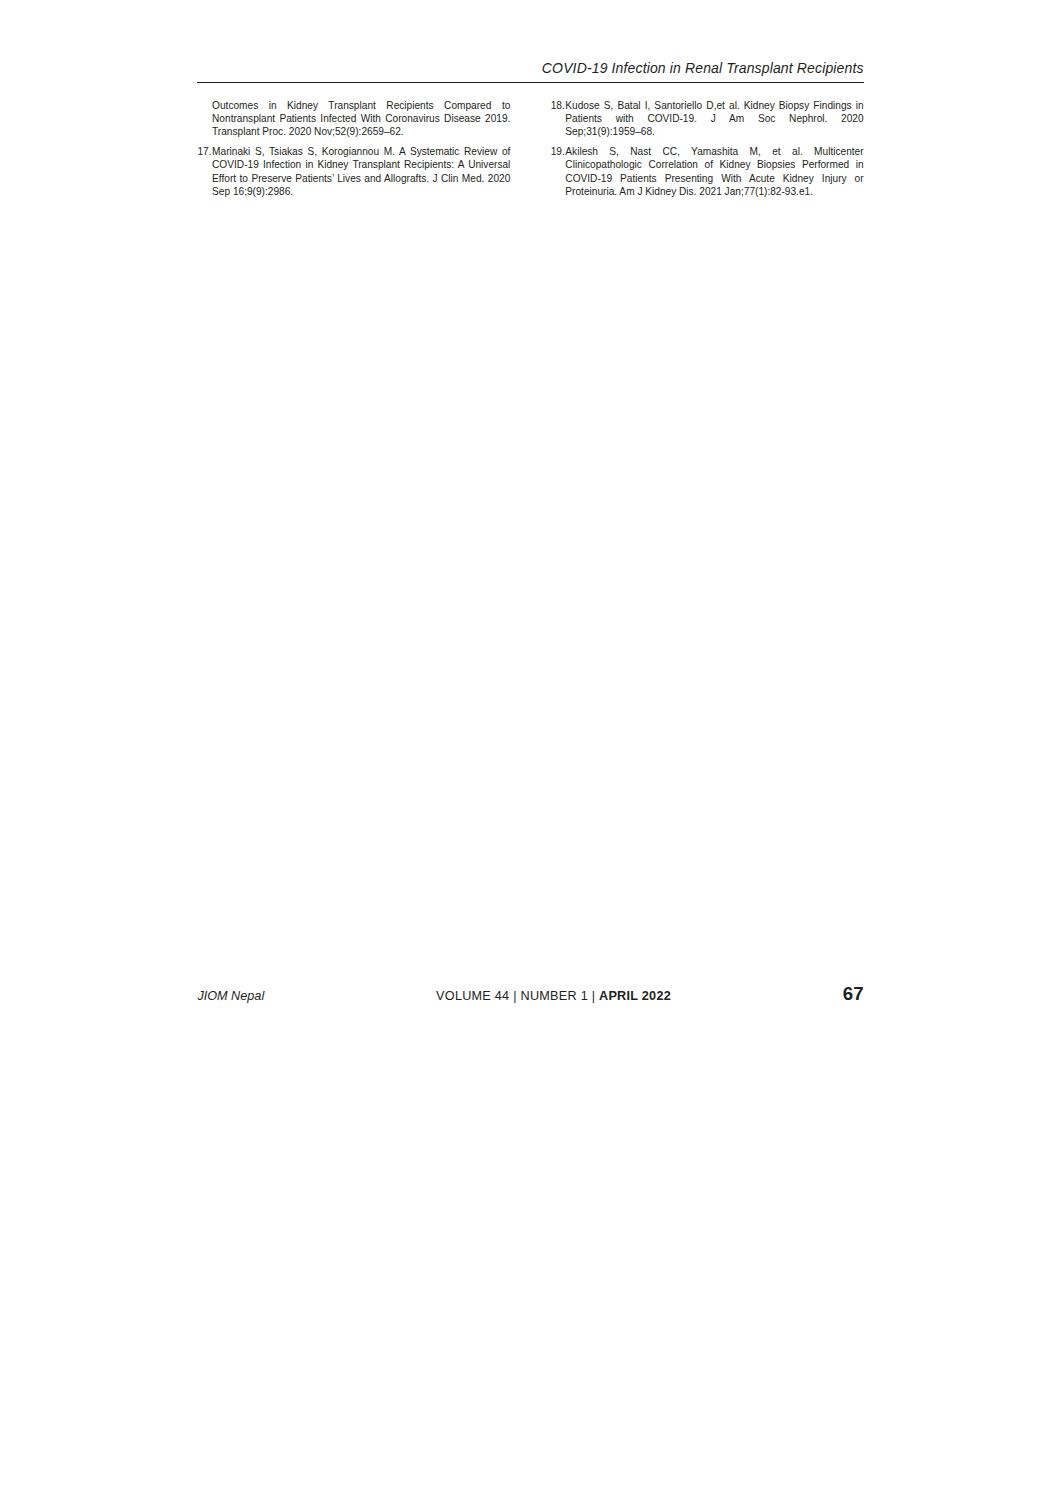COVID-19 Infection in Renal Transplant Recipients
Outcomes in Kidney Transplant Recipients Compared to Nontransplant Patients Infected With Coronavirus Disease 2019. Transplant Proc. 2020 Nov;52(9):2659–62.
17. Marinaki S, Tsiakas S, Korogiannou M. A Systematic Review of COVID-19 Infection in Kidney Transplant Recipients: A Universal Effort to Preserve Patients’ Lives and Allografts. J Clin Med. 2020 Sep 16;9(9):2986.
18. Kudose S, Batal I, Santoriello D,et al. Kidney Biopsy Findings in Patients with COVID-19. J Am Soc Nephrol. 2020 Sep;31(9):1959–68.
19. Akilesh S, Nast CC, Yamashita M, et al. Multicenter Clinicopathologic Correlation of Kidney Biopsies Performed in COVID-19 Patients Presenting With Acute Kidney Injury or Proteinuria. Am J Kidney Dis. 2021 Jan;77(1):82-93.e1.
JIOM Nepal
VOLUME 44 | NUMBER 1 | APRIL 2022
67